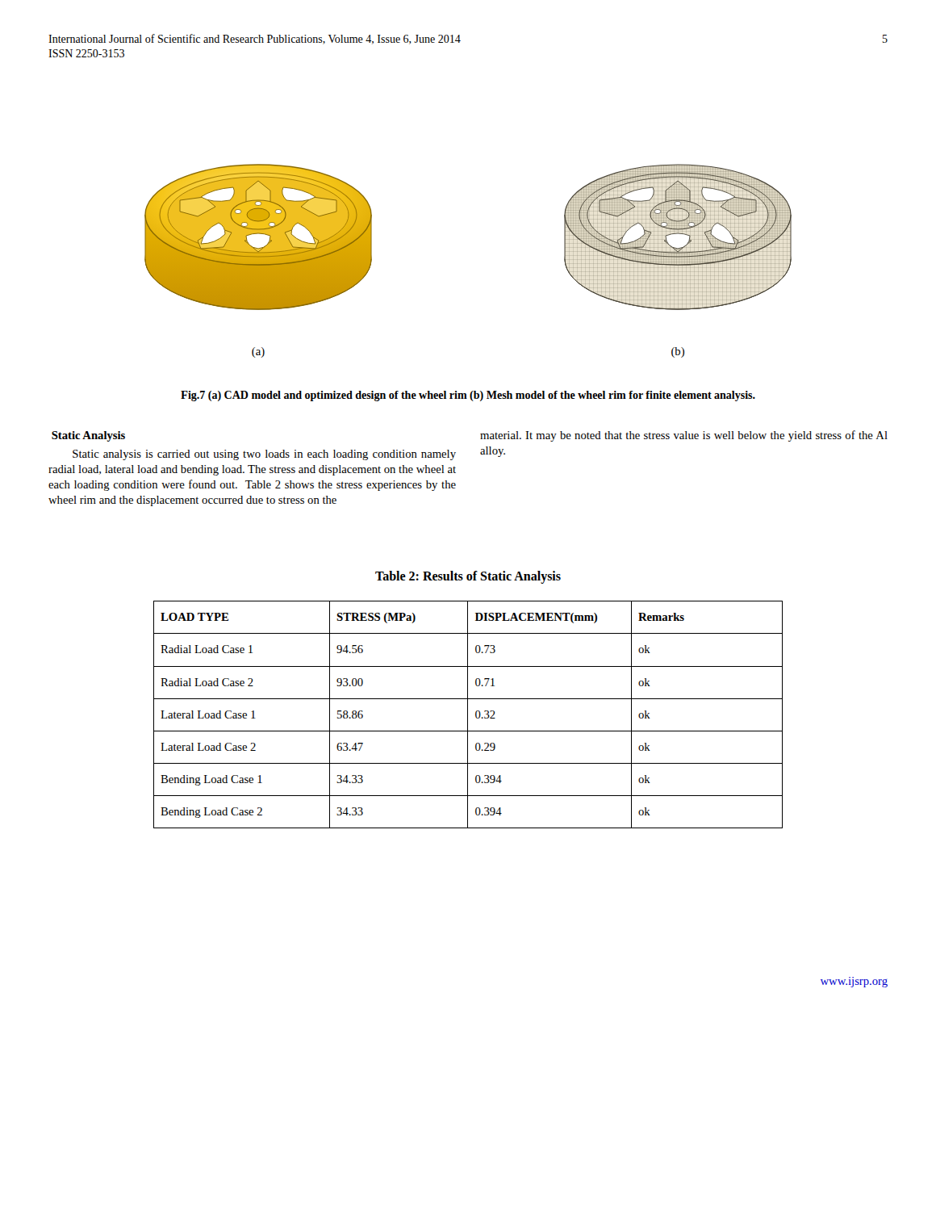International Journal of Scientific and Research Publications, Volume 4, Issue 6, June 2014
ISSN 2250-3153 5
(a)
(b)
Fig.7 (a) CAD model and optimized design of the wheel rim (b) Mesh model of the wheel rim for finite element analysis.
Static Analysis
Static analysis is carried out using two loads in each loading condition namely radial load, lateral load and bending load. The stress and displacement on the wheel at each loading condition were found out. Table 2 shows the stress experiences by the wheel rim and the displacement occurred due to stress on the
material. It may be noted that the stress value is well below the yield stress of the Al alloy.
Table 2: Results of Static Analysis
| LOAD TYPE | STRESS (MPa) | DISPLACEMENT(mm) | Remarks |
| --- | --- | --- | --- |
| Radial Load Case 1 | 94.56 | 0.73 | ok |
| Radial Load Case 2 | 93.00 | 0.71 | ok |
| Lateral Load Case 1 | 58.86 | 0.32 | ok |
| Lateral Load Case 2 | 63.47 | 0.29 | ok |
| Bending Load Case 1 | 34.33 | 0.394 | ok |
| Bending Load Case 2 | 34.33 | 0.394 | ok |
www.ijsrp.org